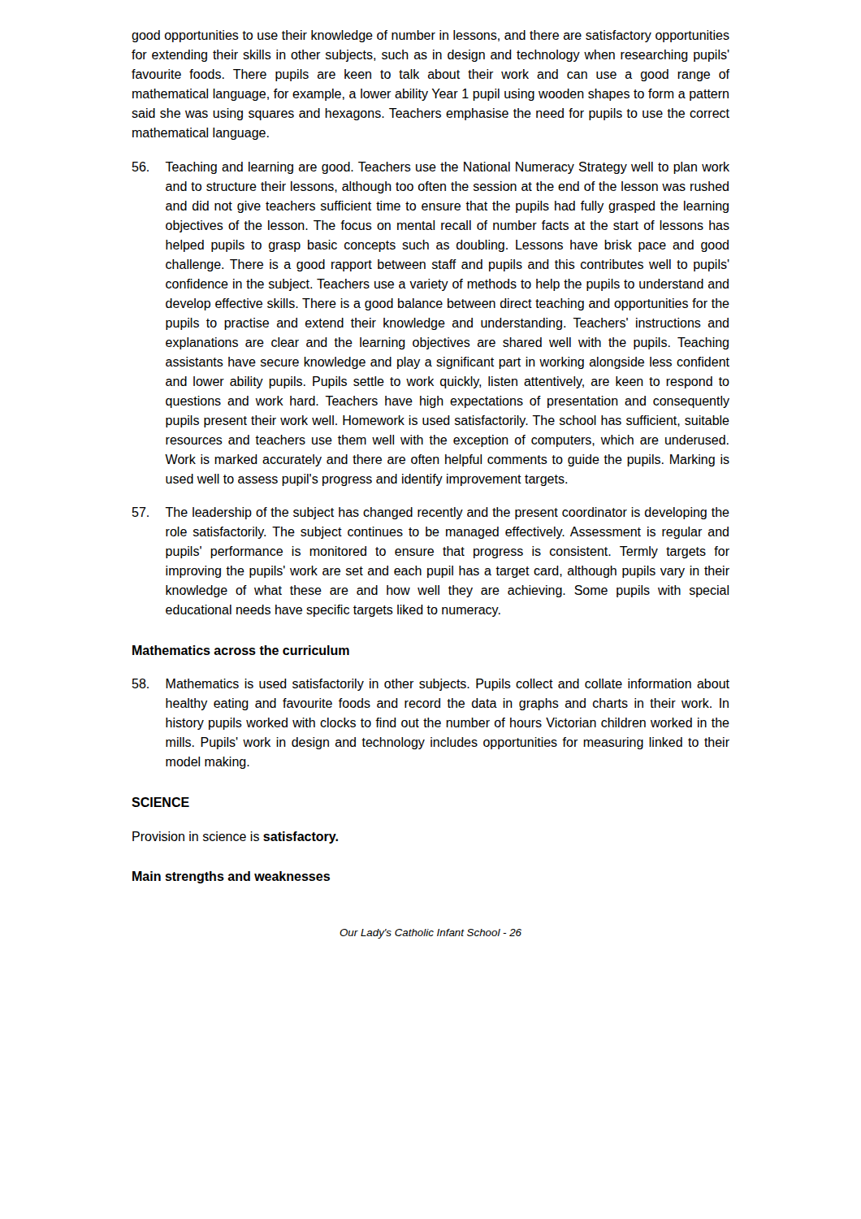good opportunities to use their knowledge of number in lessons, and there are satisfactory opportunities for extending their skills in other subjects, such as in design and technology when researching pupils' favourite foods. There pupils are keen to talk about their work and can use a good range of mathematical language, for example, a lower ability Year 1 pupil using wooden shapes to form a pattern said she was using squares and hexagons. Teachers emphasise the need for pupils to use the correct mathematical language.
56. Teaching and learning are good. Teachers use the National Numeracy Strategy well to plan work and to structure their lessons, although too often the session at the end of the lesson was rushed and did not give teachers sufficient time to ensure that the pupils had fully grasped the learning objectives of the lesson. The focus on mental recall of number facts at the start of lessons has helped pupils to grasp basic concepts such as doubling. Lessons have brisk pace and good challenge. There is a good rapport between staff and pupils and this contributes well to pupils' confidence in the subject. Teachers use a variety of methods to help the pupils to understand and develop effective skills. There is a good balance between direct teaching and opportunities for the pupils to practise and extend their knowledge and understanding. Teachers' instructions and explanations are clear and the learning objectives are shared well with the pupils. Teaching assistants have secure knowledge and play a significant part in working alongside less confident and lower ability pupils. Pupils settle to work quickly, listen attentively, are keen to respond to questions and work hard. Teachers have high expectations of presentation and consequently pupils present their work well. Homework is used satisfactorily. The school has sufficient, suitable resources and teachers use them well with the exception of computers, which are underused. Work is marked accurately and there are often helpful comments to guide the pupils. Marking is used well to assess pupil's progress and identify improvement targets.
57. The leadership of the subject has changed recently and the present coordinator is developing the role satisfactorily. The subject continues to be managed effectively. Assessment is regular and pupils' performance is monitored to ensure that progress is consistent. Termly targets for improving the pupils' work are set and each pupil has a target card, although pupils vary in their knowledge of what these are and how well they are achieving. Some pupils with special educational needs have specific targets liked to numeracy.
Mathematics across the curriculum
58. Mathematics is used satisfactorily in other subjects. Pupils collect and collate information about healthy eating and favourite foods and record the data in graphs and charts in their work. In history pupils worked with clocks to find out the number of hours Victorian children worked in the mills. Pupils' work in design and technology includes opportunities for measuring linked to their model making.
SCIENCE
Provision in science is satisfactory.
Main strengths and weaknesses
Our Lady's Catholic Infant School - 26